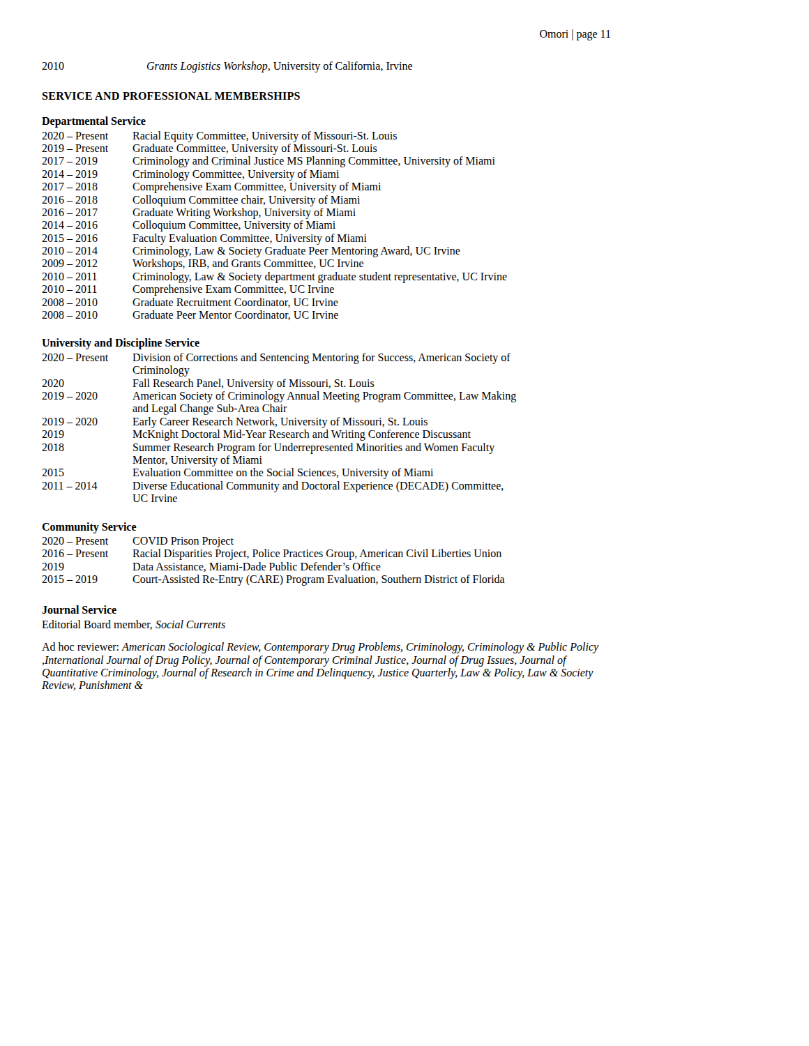Omori | page 11
2010 Grants Logistics Workshop, University of California, Irvine
SERVICE AND PROFESSIONAL MEMBERSHIPS
Departmental Service
2020 – Present Racial Equity Committee, University of Missouri-St. Louis
2019 – Present Graduate Committee, University of Missouri-St. Louis
2017 – 2019 Criminology and Criminal Justice MS Planning Committee, University of Miami
2014 – 2019 Criminology Committee, University of Miami
2017 – 2018 Comprehensive Exam Committee, University of Miami
2016 – 2018 Colloquium Committee chair, University of Miami
2016 – 2017 Graduate Writing Workshop, University of Miami
2014 – 2016 Colloquium Committee, University of Miami
2015 – 2016 Faculty Evaluation Committee, University of Miami
2010 – 2014 Criminology, Law & Society Graduate Peer Mentoring Award, UC Irvine
2009 – 2012 Workshops, IRB, and Grants Committee, UC Irvine
2010 – 2011 Criminology, Law & Society department graduate student representative, UC Irvine
2010 – 2011 Comprehensive Exam Committee, UC Irvine
2008 – 2010 Graduate Recruitment Coordinator, UC Irvine
2008 – 2010 Graduate Peer Mentor Coordinator, UC Irvine
University and Discipline Service
2020 – Present Division of Corrections and Sentencing Mentoring for Success, American Society of
Criminology
2020 Fall Research Panel, University of Missouri, St. Louis
2019 – 2020 American Society of Criminology Annual Meeting Program Committee, Law Making
and Legal Change Sub-Area Chair
2019 – 2020 Early Career Research Network, University of Missouri, St. Louis
2019 McKnight Doctoral Mid-Year Research and Writing Conference Discussant
2018 Summer Research Program for Underrepresented Minorities and Women Faculty
Mentor, University of Miami
2015 Evaluation Committee on the Social Sciences, University of Miami
2011 – 2014 Diverse Educational Community and Doctoral Experience (DECADE) Committee,
UC Irvine
Community Service
2020 – Present COVID Prison Project
2016 – Present Racial Disparities Project, Police Practices Group, American Civil Liberties Union
2019 Data Assistance, Miami-Dade Public Defender’s Office
2015 – 2019 Court-Assisted Re-Entry (CARE) Program Evaluation, Southern District of Florida
Journal Service
Editorial Board member, Social Currents
Ad hoc reviewer: American Sociological Review, Contemporary Drug Problems, Criminology, Criminology & Public Policy ,International Journal of Drug Policy, Journal of Contemporary Criminal Justice, Journal of Drug Issues, Journal of Quantitative Criminology, Journal of Research in Crime and Delinquency, Justice Quarterly, Law & Policy, Law & Society Review, Punishment &